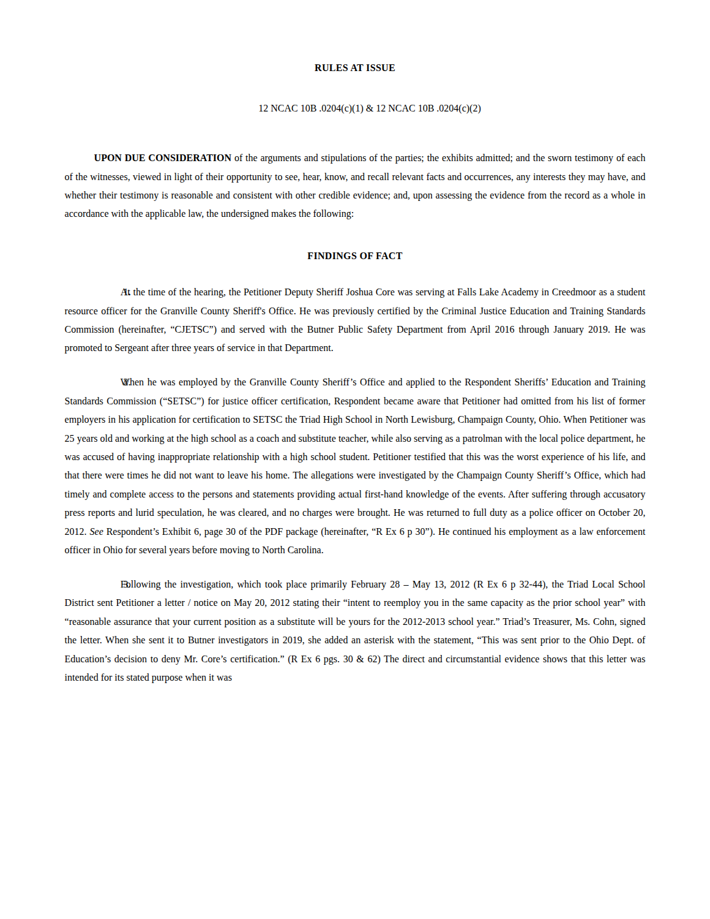RULES AT ISSUE
12 NCAC 10B .0204(c)(1) & 12 NCAC 10B .0204(c)(2)
UPON DUE CONSIDERATION of the arguments and stipulations of the parties; the exhibits admitted; and the sworn testimony of each of the witnesses, viewed in light of their opportunity to see, hear, know, and recall relevant facts and occurrences, any interests they may have, and whether their testimony is reasonable and consistent with other credible evidence; and, upon assessing the evidence from the record as a whole in accordance with the applicable law, the undersigned makes the following:
FINDINGS OF FACT
1. At the time of the hearing, the Petitioner Deputy Sheriff Joshua Core was serving at Falls Lake Academy in Creedmoor as a student resource officer for the Granville County Sheriff's Office. He was previously certified by the Criminal Justice Education and Training Standards Commission (hereinafter, “CJETSC”) and served with the Butner Public Safety Department from April 2016 through January 2019. He was promoted to Sergeant after three years of service in that Department.
2. When he was employed by the Granville County Sheriff’s Office and applied to the Respondent Sheriffs’ Education and Training Standards Commission (“SETSC”) for justice officer certification, Respondent became aware that Petitioner had omitted from his list of former employers in his application for certification to SETSC the Triad High School in North Lewisburg, Champaign County, Ohio. When Petitioner was 25 years old and working at the high school as a coach and substitute teacher, while also serving as a patrolman with the local police department, he was accused of having inappropriate relationship with a high school student. Petitioner testified that this was the worst experience of his life, and that there were times he did not want to leave his home. The allegations were investigated by the Champaign County Sheriff’s Office, which had timely and complete access to the persons and statements providing actual first-hand knowledge of the events. After suffering through accusatory press reports and lurid speculation, he was cleared, and no charges were brought. He was returned to full duty as a police officer on October 20, 2012. See Respondent’s Exhibit 6, page 30 of the PDF package (hereinafter, “R Ex 6 p 30”). He continued his employment as a law enforcement officer in Ohio for several years before moving to North Carolina.
3. Following the investigation, which took place primarily February 28 – May 13, 2012 (R Ex 6 p 32-44), the Triad Local School District sent Petitioner a letter / notice on May 20, 2012 stating their “intent to reemploy you in the same capacity as the prior school year” with “reasonable assurance that your current position as a substitute will be yours for the 2012-2013 school year.” Triad’s Treasurer, Ms. Cohn, signed the letter. When she sent it to Butner investigators in 2019, she added an asterisk with the statement, “This was sent prior to the Ohio Dept. of Education’s decision to deny Mr. Core’s certification.” (R Ex 6 pgs. 30 & 62) The direct and circumstantial evidence shows that this letter was intended for its stated purpose when it was